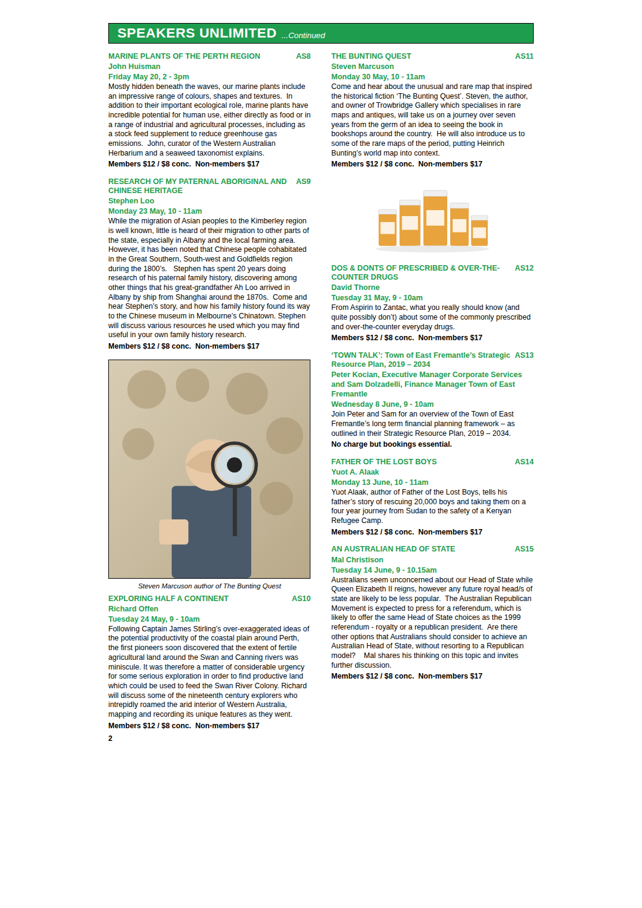SPEAKERS UNLIMITED ...Continued
MARINE PLANTS OF THE PERTH REGION AS8
John Huisman
Friday May 20, 2 - 3pm
Mostly hidden beneath the waves, our marine plants include an impressive range of colours, shapes and textures. In addition to their important ecological role, marine plants have incredible potential for human use, either directly as food or in a range of industrial and agricultural processes, including as a stock feed supplement to reduce greenhouse gas emissions. John, curator of the Western Australian Herbarium and a seaweed taxonomist explains.
Members $12 / $8 conc. Non-members $17
RESEARCH OF MY PATERNAL ABORIGINAL AND CHINESE HERITAGE AS9
Stephen Loo
Monday 23 May, 10 - 11am
While the migration of Asian peoples to the Kimberley region is well known, little is heard of their migration to other parts of the state, especially in Albany and the local farming area. However, it has been noted that Chinese people cohabitated in the Great Southern, South-west and Goldfields region during the 1800’s. Stephen has spent 20 years doing research of his paternal family history, discovering among other things that his great-grandfather Ah Loo arrived in Albany by ship from Shanghai around the 1870s. Come and hear Stephen’s story, and how his family history found its way to the Chinese museum in Melbourne’s Chinatown. Stephen will discuss various resources he used which you may find useful in your own family history research.
Members $12 / $8 conc. Non-members $17
Steven Marcuson author of The Bunting Quest
EXPLORING HALF A CONTINENT AS10
Richard Offen
Tuesday 24 May, 9 - 10am
Following Captain James Stirling’s over-exaggerated ideas of the potential productivity of the coastal plain around Perth, the first pioneers soon discovered that the extent of fertile agricultural land around the Swan and Canning rivers was miniscule. It was therefore a matter of considerable urgency for some serious exploration in order to find productive land which could be used to feed the Swan River Colony. Richard will discuss some of the nineteenth century explorers who intrepidly roamed the arid interior of Western Australia, mapping and recording its unique features as they went.
Members $12 / $8 conc. Non-members $17
THE BUNTING QUEST AS11
Steven Marcuson
Monday 30 May, 10 - 11am
Come and hear about the unusual and rare map that inspired the historical fiction ‘The Bunting Quest’. Steven, the author, and owner of Trowbridge Gallery which specialises in rare maps and antiques, will take us on a journey over seven years from the germ of an idea to seeing the book in bookshops around the country. He will also introduce us to some of the rare maps of the period, putting Heinrich Bunting’s world map into context.
Members $12 / $8 conc. Non-members $17
DOS & DONTS OF PRESCRIBED & OVER-THE-COUNTER DRUGS AS12
David Thorne
Tuesday 31 May, 9 - 10am
From Aspirin to Zantac, what you really should know (and quite possibly don’t) about some of the commonly prescribed and over-the-counter everyday drugs.
Members $12 / $8 conc. Non-members $17
‘TOWN TALK’: Town of East Fremantle’s Strategic Resource Plan, 2019 – 2034 AS13
Peter Kocian, Executive Manager Corporate Services and Sam Dolzadelli, Finance Manager Town of East Fremantle
Wednesday 8 June, 9 - 10am
Join Peter and Sam for an overview of the Town of East Fremantle’s long term financial planning framework – as outlined in their Strategic Resource Plan, 2019 – 2034.
No charge but bookings essential.
FATHER OF THE LOST BOYS AS14
Yuot A. Alaak
Monday 13 June, 10 - 11am
Yuot Alaak, author of Father of the Lost Boys, tells his father’s story of rescuing 20,000 boys and taking them on a four year journey from Sudan to the safety of a Kenyan Refugee Camp.
Members $12 / $8 conc. Non-members $17
AN AUSTRALIAN HEAD OF STATE AS15
Mal Christison
Tuesday 14 June, 9 - 10.15am
Australians seem unconcerned about our Head of State while Queen Elizabeth II reigns, however any future royal head/s of state are likely to be less popular. The Australian Republican Movement is expected to press for a referendum, which is likely to offer the same Head of State choices as the 1999 referendum - royalty or a republican president. Are there other options that Australians should consider to achieve an Australian Head of State, without resorting to a Republican model? Mal shares his thinking on this topic and invites further discussion.
Members $12 / $8 conc. Non-members $17
2